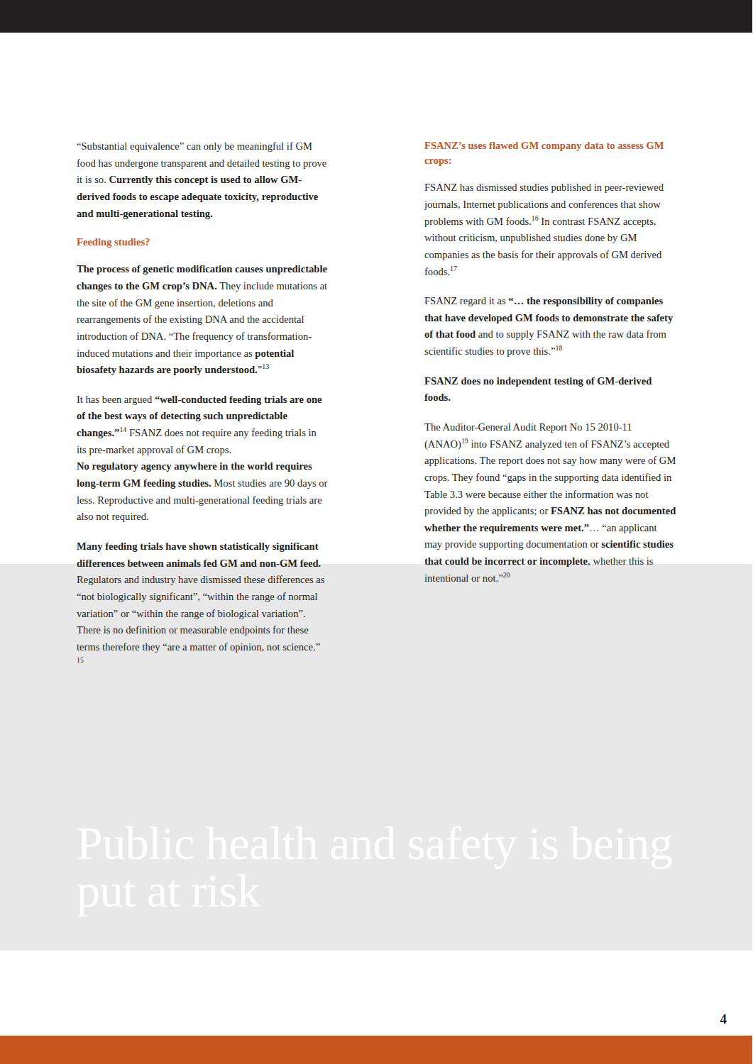“Substantial equivalence” can only be meaningful if GM food has undergone transparent and detailed testing to prove it is so. Currently this concept is used to allow GM-derived foods to escape adequate toxicity, reproductive and multi-generational testing.
Feeding studies?
The process of genetic modification causes unpredictable changes to the GM crop’s DNA. They include mutations at the site of the GM gene insertion, deletions and rearrangements of the existing DNA and the accidental introduction of DNA. “The frequency of transformation-induced mutations and their importance as potential biosafety hazards are poorly understood.”13
It has been argued “well-conducted feeding trials are one of the best ways of detecting such unpredictable changes.”14 FSANZ does not require any feeding trials in its pre-market approval of GM crops.
No regulatory agency anywhere in the world requires long-term GM feeding studies. Most studies are 90 days or less. Reproductive and multi-generational feeding trials are also not required.
Many feeding trials have shown statistically significant differences between animals fed GM and non-GM feed. Regulators and industry have dismissed these differences as “not biologically significant”, “within the range of normal variation” or “within the range of biological variation”. There is no definition or measurable endpoints for these terms therefore they “are a matter of opinion, not science.” 15
FSANZ’s uses flawed GM company data to assess GM crops:
FSANZ has dismissed studies published in peer-reviewed journals, Internet publications and conferences that show problems with GM foods.16 In contrast FSANZ accepts, without criticism, unpublished studies done by GM companies as the basis for their approvals of GM derived foods.17
FSANZ regard it as “… the responsibility of companies that have developed GM foods to demonstrate the safety of that food and to supply FSANZ with the raw data from scientific studies to prove this.”18
FSANZ does no independent testing of GM-derived foods.
The Auditor-General Audit Report No 15 2010-11 (ANAO)19 into FSANZ analyzed ten of FSANZ’s accepted applications. The report does not say how many were of GM crops. They found “gaps in the supporting data identified in Table 3.3 were because either the information was not provided by the applicants; or FSANZ has not documented whether the requirements were met.”… “an applicant may provide supporting documentation or scientific studies that could be incorrect or incomplete, whether this is intentional or not.”20
Public health and safety is being put at risk
4